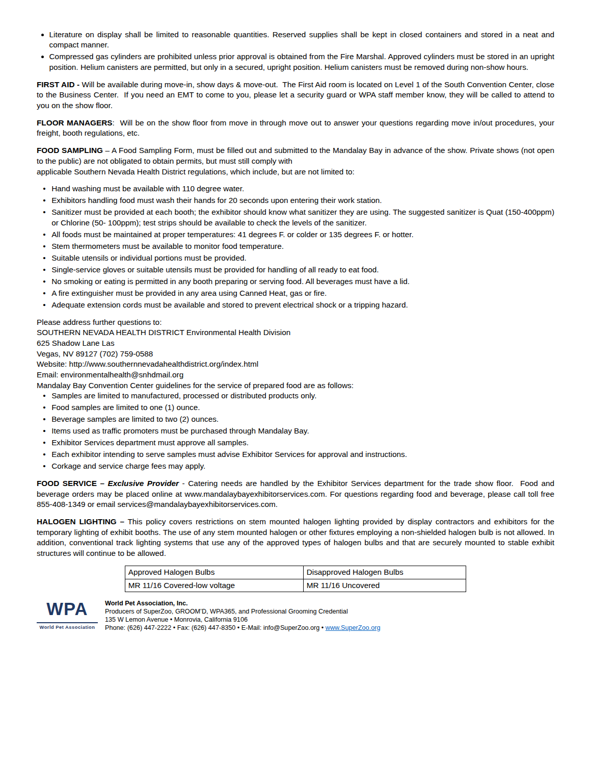Literature on display shall be limited to reasonable quantities. Reserved supplies shall be kept in closed containers and stored in a neat and compact manner.
Compressed gas cylinders are prohibited unless prior approval is obtained from the Fire Marshal. Approved cylinders must be stored in an upright position. Helium canisters are permitted, but only in a secured, upright position. Helium canisters must be removed during non-show hours.
FIRST AID - Will be available during move-in, show days & move-out. The First Aid room is located on Level 1 of the South Convention Center, close to the Business Center. If you need an EMT to come to you, please let a security guard or WPA staff member know, they will be called to attend to you on the show floor.
FLOOR MANAGERS: Will be on the show floor from move in through move out to answer your questions regarding move in/out procedures, your freight, booth regulations, etc.
FOOD SAMPLING – A Food Sampling Form, must be filled out and submitted to the Mandalay Bay in advance of the show. Private shows (not open to the public) are not obligated to obtain permits, but must still comply with
applicable Southern Nevada Health District regulations, which include, but are not limited to:
Hand washing must be available with 110 degree water.
Exhibitors handling food must wash their hands for 20 seconds upon entering their work station.
Sanitizer must be provided at each booth; the exhibitor should know what sanitizer they are using. The suggested sanitizer is Quat (150-400ppm) or Chlorine (50- 100ppm); test strips should be available to check the levels of the sanitizer.
All foods must be maintained at proper temperatures: 41 degrees F. or colder or 135 degrees F. or hotter.
Stem thermometers must be available to monitor food temperature.
Suitable utensils or individual portions must be provided.
Single-service gloves or suitable utensils must be provided for handling of all ready to eat food.
No smoking or eating is permitted in any booth preparing or serving food. All beverages must have a lid.
A fire extinguisher must be provided in any area using Canned Heat, gas or fire.
Adequate extension cords must be available and stored to prevent electrical shock or a tripping hazard.
Please address further questions to:
SOUTHERN NEVADA HEALTH DISTRICT Environmental Health Division
625 Shadow Lane Las
Vegas, NV 89127 (702) 759-0588
Website: http://www.southernnevadahealthdistrict.org/index.html
Email: environmentalhealth@snhdmail.org
Mandalay Bay Convention Center guidelines for the service of prepared food are as follows:
Samples are limited to manufactured, processed or distributed products only.
Food samples are limited to one (1) ounce.
Beverage samples are limited to two (2) ounces.
Items used as traffic promoters must be purchased through Mandalay Bay.
Exhibitor Services department must approve all samples.
Each exhibitor intending to serve samples must advise Exhibitor Services for approval and instructions.
Corkage and service charge fees may apply.
FOOD SERVICE – Exclusive Provider - Catering needs are handled by the Exhibitor Services department for the trade show floor. Food and beverage orders may be placed online at www.mandalaybayexhibitorservices.com. For questions regarding food and beverage, please call toll free 855-408-1349 or email services@mandalaybayexhibitorservices.com.
HALOGEN LIGHTING – This policy covers restrictions on stem mounted halogen lighting provided by display contractors and exhibitors for the temporary lighting of exhibit booths. The use of any stem mounted halogen or other fixtures employing a non-shielded halogen bulb is not allowed. In addition, conventional track lighting systems that use any of the approved types of halogen bulbs and that are securely mounted to stable exhibit structures will continue to be allowed.
| Approved Halogen Bulbs | Disapproved Halogen Bulbs |
| MR 11/16 Covered-low voltage | MR 11/16 Uncovered |
WPA
World Pet Association
World Pet Association, Inc.
Producers of SuperZoo, GROOM’D, WPA365, and Professional Grooming Credential
135 W Lemon Avenue • Monrovia, California 9106
Phone: (626) 447-2222 • Fax: (626) 447-8350 • E-Mail: info@SuperZoo.org • www.SuperZoo.org